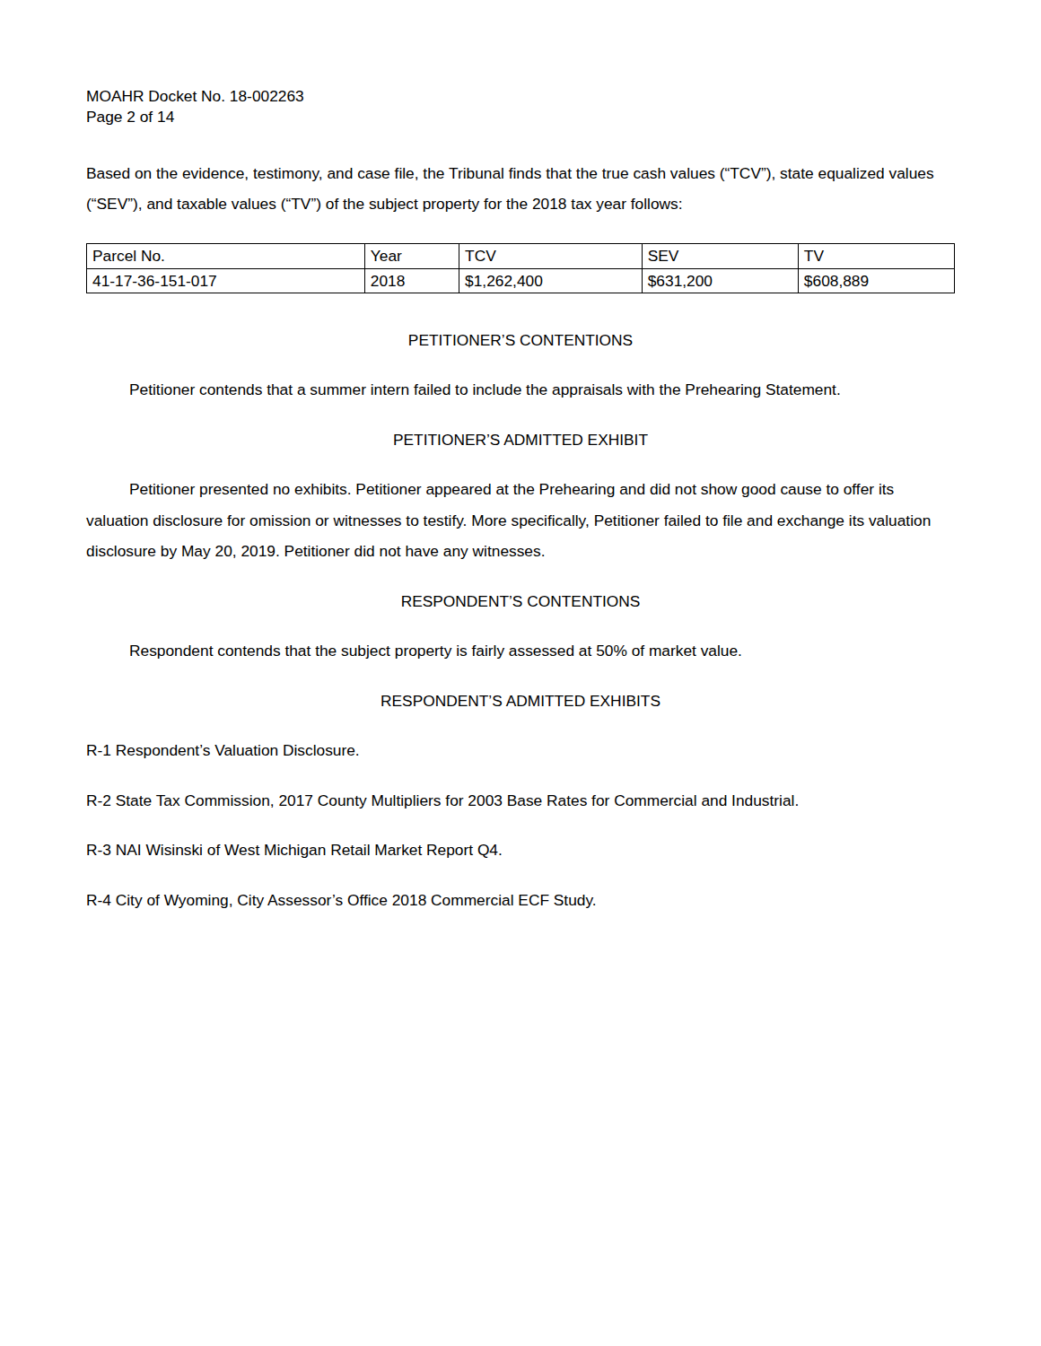MOAHR Docket No. 18-002263
Page 2 of 14
Based on the evidence, testimony, and case file, the Tribunal finds that the true cash values (“TCV”), state equalized values (“SEV”), and taxable values (“TV”) of the subject property for the 2018 tax year follows:
| Parcel No. | Year | TCV | SEV | TV |
| 41-17-36-151-017 | 2018 | $1,262,400 | $631,200 | $608,889 |
PETITIONER’S CONTENTIONS
Petitioner contends that a summer intern failed to include the appraisals with the Prehearing Statement.
PETITIONER’S ADMITTED EXHIBIT
Petitioner presented no exhibits. Petitioner appeared at the Prehearing and did not show good cause to offer its valuation disclosure for omission or witnesses to testify. More specifically, Petitioner failed to file and exchange its valuation disclosure by May 20, 2019. Petitioner did not have any witnesses.
RESPONDENT’S CONTENTIONS
Respondent contends that the subject property is fairly assessed at 50% of market value.
RESPONDENT’S ADMITTED EXHIBITS
R-1 Respondent’s Valuation Disclosure.
R-2 State Tax Commission, 2017 County Multipliers for 2003 Base Rates for Commercial and Industrial.
R-3 NAI Wisinski of West Michigan Retail Market Report Q4.
R-4 City of Wyoming, City Assessor’s Office 2018 Commercial ECF Study.